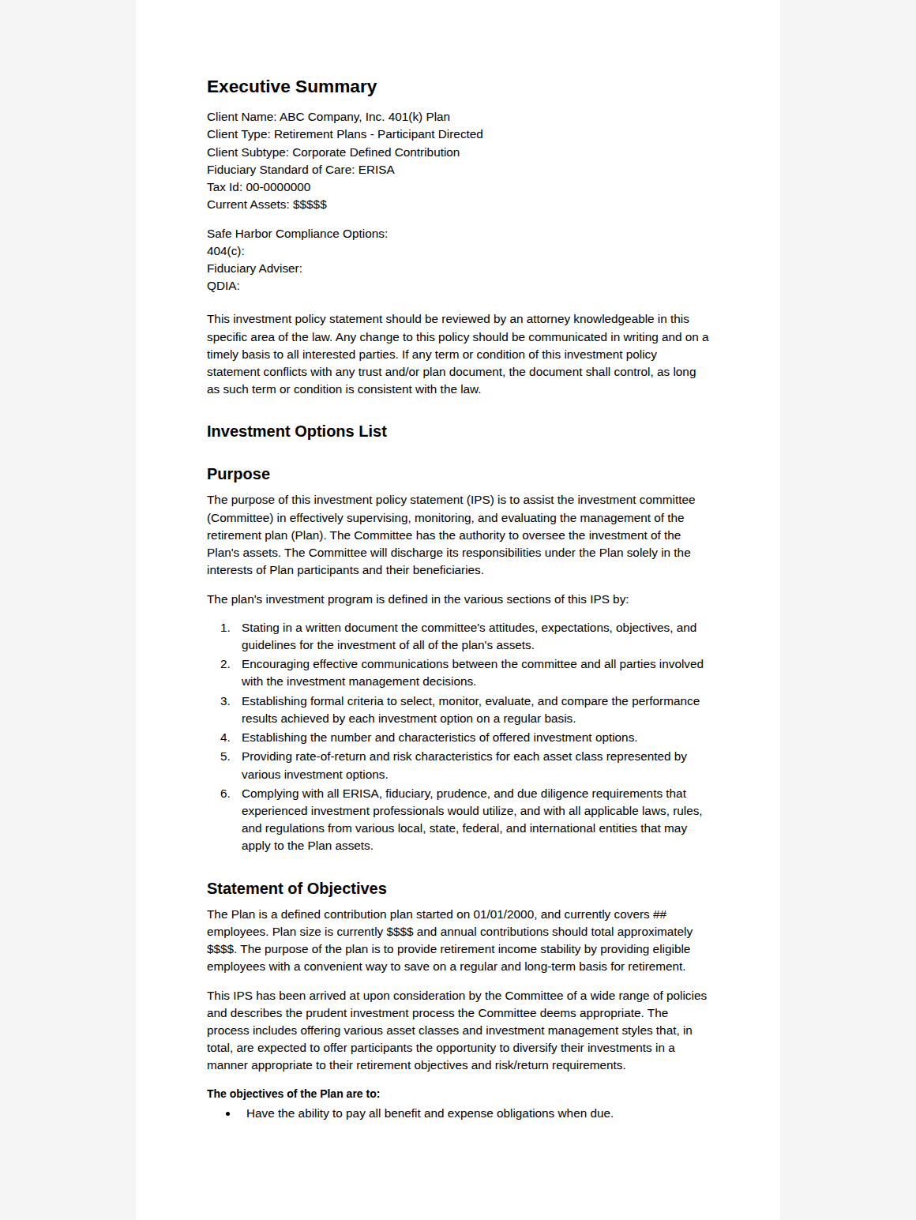Executive Summary
Client Name: ABC Company, Inc. 401(k) Plan
Client Type: Retirement Plans - Participant Directed
Client Subtype: Corporate Defined Contribution
Fiduciary Standard of Care: ERISA
Tax Id: 00-0000000
Current Assets: $$$$$
Safe Harbor Compliance Options:
404(c):
Fiduciary Adviser:
QDIA:
This investment policy statement should be reviewed by an attorney knowledgeable in this specific area of the law. Any change to this policy should be communicated in writing and on a timely basis to all interested parties. If any term or condition of this investment policy statement conflicts with any trust and/or plan document, the document shall control, as long as such term or condition is consistent with the law.
Investment Options List
Purpose
The purpose of this investment policy statement (IPS) is to assist the investment committee (Committee) in effectively supervising, monitoring, and evaluating the management of the retirement plan (Plan). The Committee has the authority to oversee the investment of the Plan's assets. The Committee will discharge its responsibilities under the Plan solely in the interests of Plan participants and their beneficiaries.
The plan's investment program is defined in the various sections of this IPS by:
Stating in a written document the committee's attitudes, expectations, objectives, and guidelines for the investment of all of the plan's assets.
Encouraging effective communications between the committee and all parties involved with the investment management decisions.
Establishing formal criteria to select, monitor, evaluate, and compare the performance results achieved by each investment option on a regular basis.
Establishing the number and characteristics of offered investment options.
Providing rate-of-return and risk characteristics for each asset class represented by various investment options.
Complying with all ERISA, fiduciary, prudence, and due diligence requirements that experienced investment professionals would utilize, and with all applicable laws, rules, and regulations from various local, state, federal, and international entities that may apply to the Plan assets.
Statement of Objectives
The Plan is a defined contribution plan started on 01/01/2000, and currently covers ## employees. Plan size is currently $$$$ and annual contributions should total approximately $$$$. The purpose of the plan is to provide retirement income stability by providing eligible employees with a convenient way to save on a regular and long-term basis for retirement.
This IPS has been arrived at upon consideration by the Committee of a wide range of policies and describes the prudent investment process the Committee deems appropriate. The process includes offering various asset classes and investment management styles that, in total, are expected to offer participants the opportunity to diversify their investments in a manner appropriate to their retirement objectives and risk/return requirements.
The objectives of the Plan are to:
Have the ability to pay all benefit and expense obligations when due.